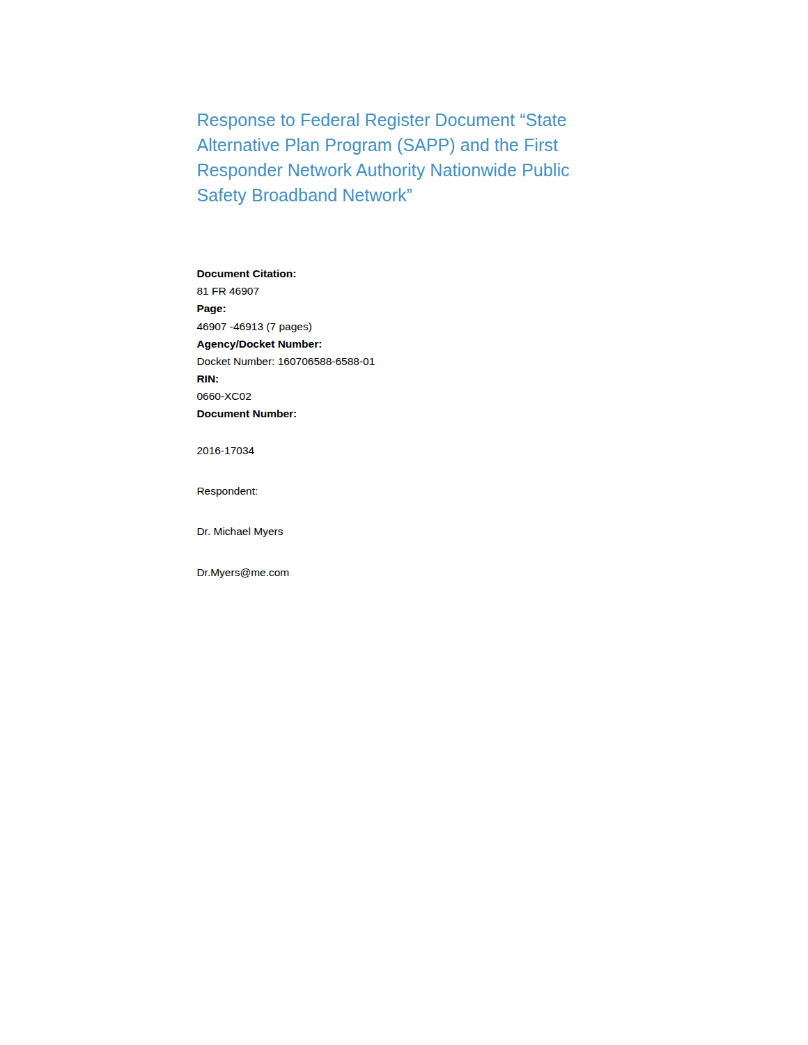Response to Federal Register Document “State Alternative Plan Program (SAPP) and the First Responder Network Authority Nationwide Public Safety Broadband Network”
Document Citation:
81 FR 46907
Page:
46907 -46913 (7 pages)
Agency/Docket Number:
Docket Number: 160706588-6588-01
RIN:
0660-XC02
Document Number:
2016-17034
Respondent:
Dr. Michael Myers
Dr.Myers@me.com